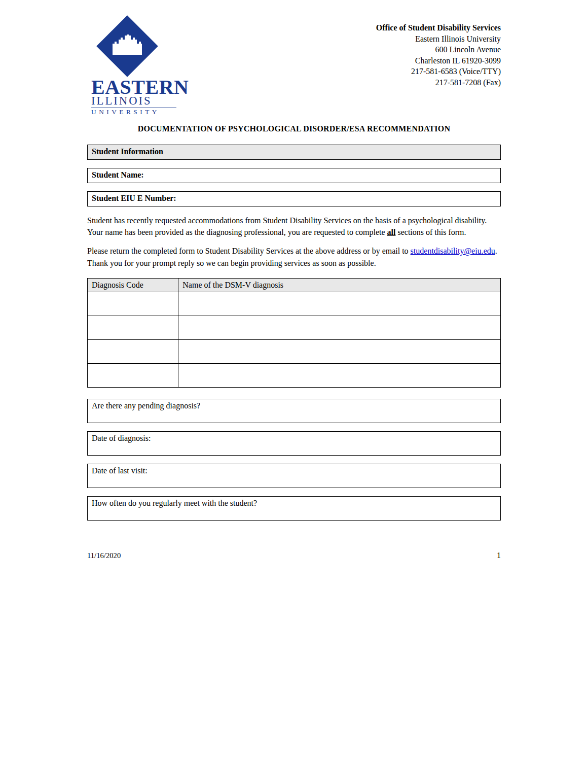EASTERN ILLINOIS UNIVERSITY
Office of Student Disability Services
Eastern Illinois University
600 Lincoln Avenue
Charleston IL 61920-3099
217-581-6583 (Voice/TTY)
217-581-7208 (Fax)
DOCUMENTATION OF PSYCHOLOGICAL DISORDER/ESA RECOMMENDATION
Student Information
Student Name:
Student EIU E Number:
Student has recently requested accommodations from Student Disability Services on the basis of a psychological disability. Your name has been provided as the diagnosing professional, you are requested to complete all sections of this form.
Please return the completed form to Student Disability Services at the above address or by email to studentdisability@eiu.edu. Thank you for your prompt reply so we can begin providing services as soon as possible.
| Diagnosis Code | Name of the DSM-V diagnosis |
| --- | --- |
Are there any pending diagnosis?
Date of diagnosis:
Date of last visit:
How often do you regularly meet with the student?
11/16/2020
1